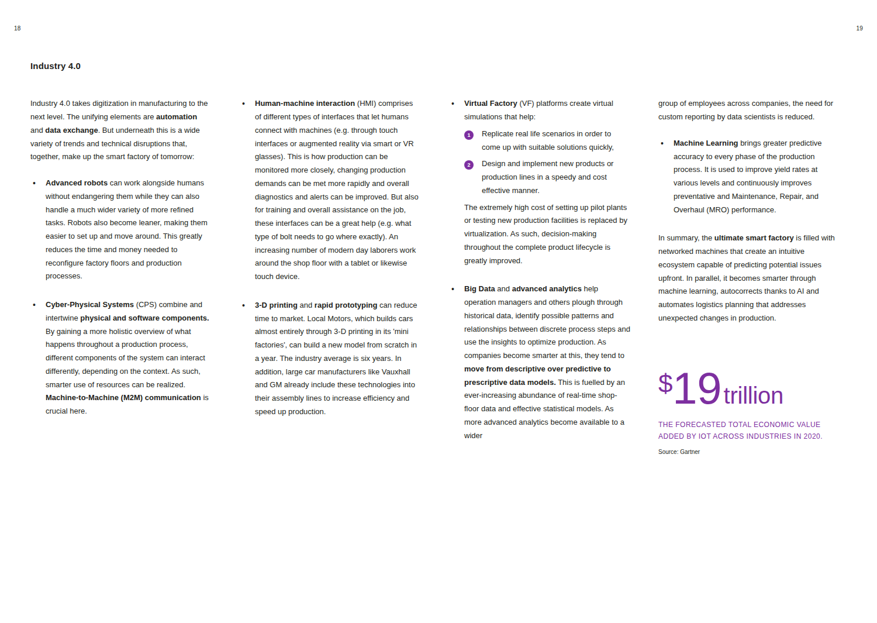18
19
Industry 4.0
Industry 4.0 takes digitization in manufacturing to the next level. The unifying elements are automation and data exchange. But underneath this is a wide variety of trends and technical disruptions that, together, make up the smart factory of tomorrow:
Advanced robots can work alongside humans without endangering them while they can also handle a much wider variety of more refined tasks. Robots also become leaner, making them easier to set up and move around. This greatly reduces the time and money needed to reconfigure factory floors and production processes.
Cyber-Physical Systems (CPS) combine and intertwine physical and software components. By gaining a more holistic overview of what happens throughout a production process, different components of the system can interact differently, depending on the context. As such, smarter use of resources can be realized. Machine-to-Machine (M2M) communication is crucial here.
Human-machine interaction (HMI) comprises of different types of interfaces that let humans connect with machines (e.g. through touch interfaces or augmented reality via smart or VR glasses). This is how production can be monitored more closely, changing production demands can be met more rapidly and overall diagnostics and alerts can be improved. But also for training and overall assistance on the job, these interfaces can be a great help (e.g. what type of bolt needs to go where exactly). An increasing number of modern day laborers work around the shop floor with a tablet or likewise touch device.
3-D printing and rapid prototyping can reduce time to market. Local Motors, which builds cars almost entirely through 3-D printing in its 'mini factories', can build a new model from scratch in a year. The industry average is six years. In addition, large car manufacturers like Vauxhall and GM already include these technologies into their assembly lines to increase efficiency and speed up production.
Virtual Factory (VF) platforms create virtual simulations that help:
Replicate real life scenarios in order to come up with suitable solutions quickly,
Design and implement new products or production lines in a speedy and cost effective manner.
The extremely high cost of setting up pilot plants or testing new production facilities is replaced by virtualization. As such, decision-making throughout the complete product lifecycle is greatly improved.
Big Data and advanced analytics help operation managers and others plough through historical data, identify possible patterns and relationships between discrete process steps and use the insights to optimize production. As companies become smarter at this, they tend to move from descriptive over predictive to prescriptive data models. This is fuelled by an ever-increasing abundance of real-time shop-floor data and effective statistical models. As more advanced analytics become available to a wider
group of employees across companies, the need for custom reporting by data scientists is reduced.
Machine Learning brings greater predictive accuracy to every phase of the production process. It is used to improve yield rates at various levels and continuously improves preventative and Maintenance, Repair, and Overhaul (MRO) performance.
In summary, the ultimate smart factory is filled with networked machines that create an intuitive ecosystem capable of predicting potential issues upfront. In parallel, it becomes smarter through machine learning, autocorrects thanks to AI and automates logistics planning that addresses unexpected changes in production.
$19 trillion
The forecasted total economic value added by IoT across industries in 2020.
Source: Gartner